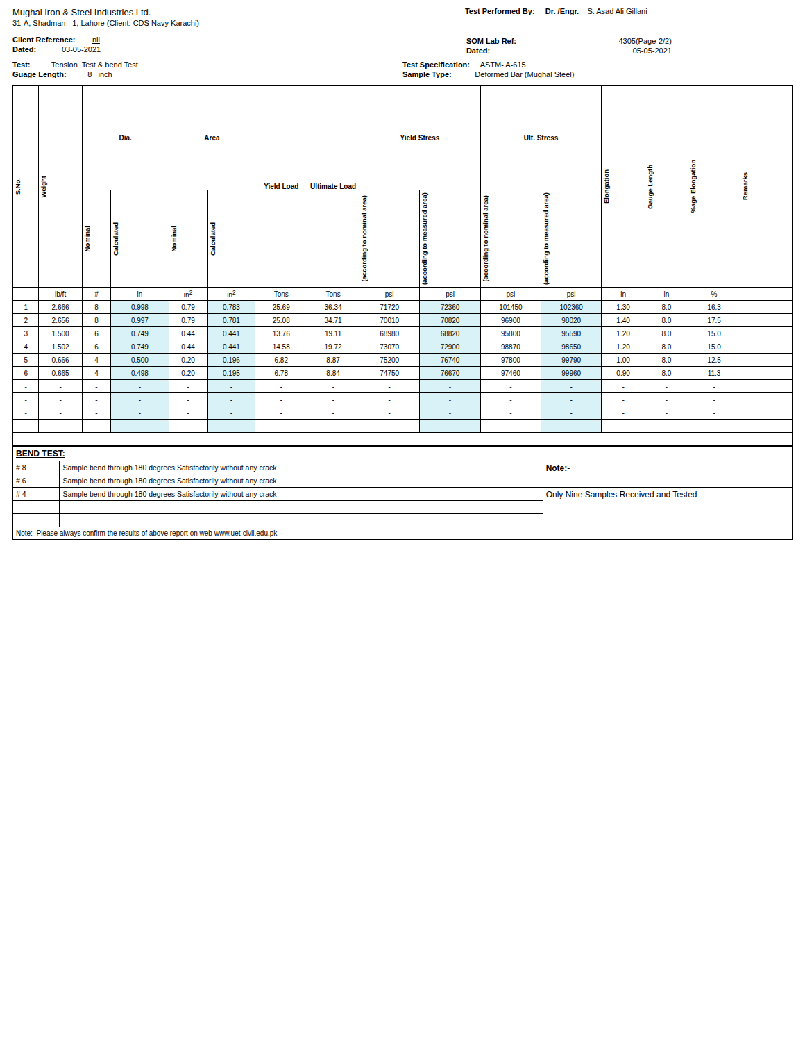| Mughal Iron & Steel Industries Ltd. 31-A, Shadman - 1, Lahore (Client: CDS Navy Karachi) | Test Performed By: Dr. /Engr. S. Asad Ali Gillani |
| Client Reference: nil Dated: 03-05-2021 | / SOM Lab Ref: / 4305(Page-2/2) / / Dated: / 05-05-2021 / |
| Test: Tension Test & bend Test Guage Length: 8 inch | Test Specification: ASTM- A-615 Sample Type: Deformed Bar (Mughal Steel) |
| S.No. | Weight | Dia. | Area | Yield Load | Ultimate Load | Yield Stress | Ult. Stress | Elongation | Gauge Length | %age Elongation | Remarks |
| --- | --- | --- | --- | --- | --- | --- | --- | --- | --- | --- | --- |
| Nominal | Calculated | Nominal | Calculated | (according to nominal area) | (according to measured area) | (according to nominal area) | (according to measured area) |
| | lb/ft | # | in | in 2 | in 2 | Tons | Tons | psi | psi | psi | psi | in | in | % | |
| 1 | 2.666 | 8 | 0.998 | 0.79 | 0.783 | 25.69 | 36.34 | 71720 | 72360 | 101450 | 102360 | 1.30 | 8.0 | 16.3 | |
| 2 | 2.656 | 8 | 0.997 | 0.79 | 0.781 | 25.08 | 34.71 | 70010 | 70820 | 96900 | 98020 | 1.40 | 8.0 | 17.5 | |
| 3 | 1.500 | 6 | 0.749 | 0.44 | 0.441 | 13.76 | 19.11 | 68980 | 68820 | 95800 | 95590 | 1.20 | 8.0 | 15.0 | |
| 4 | 1.502 | 6 | 0.749 | 0.44 | 0.441 | 14.58 | 19.72 | 73070 | 72900 | 98870 | 98650 | 1.20 | 8.0 | 15.0 | |
| 5 | 0.666 | 4 | 0.500 | 0.20 | 0.196 | 6.82 | 8.87 | 75200 | 76740 | 97800 | 99790 | 1.00 | 8.0 | 12.5 | |
| 6 | 0.665 | 4 | 0.498 | 0.20 | 0.195 | 6.78 | 8.84 | 74750 | 76670 | 97460 | 99960 | 0.90 | 8.0 | 11.3 | |
| - | - | - | - | - | - | - | - | - | - | - | - | - | - | - | |
| - | - | - | - | - | - | - | - | - | - | - | - | - | - | - | |
| - | - | - | - | - | - | - | - | - | - | - | - | - | - | - | |
| - | - | - | - | - | - | - | - | - | - | - | - | - | - | - | |
| BEND TEST: |
| # 8 | Sample bend through 180 degrees Satisfactorily without any crack | Note:- |
| # 6 | Sample bend through 180 degrees Satisfactorily without any crack |
| # 4 | Sample bend through 180 degrees Satisfactorily without any crack | Only Nine Samples Received and Tested |
| Note: Please always confirm the results of above report on web www.uet-civil.edu.pk |